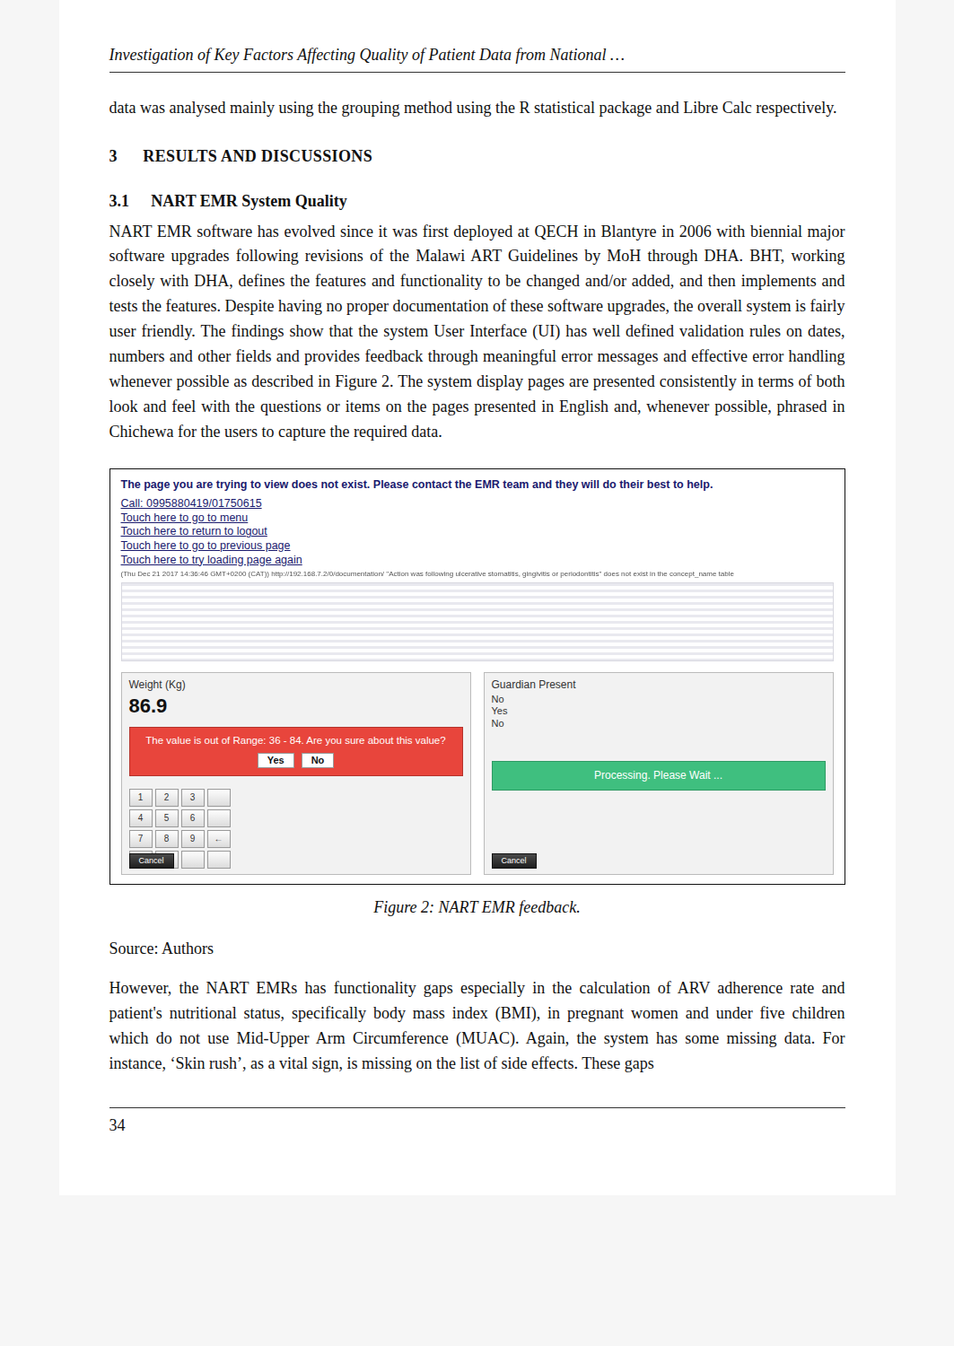Investigation of Key Factors Affecting Quality of Patient Data from National …
data was analysed mainly using the grouping method using the R statistical package and Libre Calc respectively.
3 RESULTS AND DISCUSSIONS
3.1 NART EMR System Quality
NART EMR software has evolved since it was first deployed at QECH in Blantyre in 2006 with biennial major software upgrades following revisions of the Malawi ART Guidelines by MoH through DHA. BHT, working closely with DHA, defines the features and functionality to be changed and/or added, and then implements and tests the features. Despite having no proper documentation of these software upgrades, the overall system is fairly user friendly. The findings show that the system User Interface (UI) has well defined validation rules on dates, numbers and other fields and provides feedback through meaningful error messages and effective error handling whenever possible as described in Figure 2. The system display pages are presented consistently in terms of both look and feel with the questions or items on the pages presented in English and, whenever possible, phrased in Chichewa for the users to capture the required data.
The page you are trying to view does not exist. Please contact the EMR team and they will do their best to help.
Call: 0995880419/01750615
Touch here to go to menu
Touch here to return to logout
Touch here to go to previous page
Touch here to try loading page again
(Thu Dec 21 2017 14:36:46 GMT+0200 (CAT)) http://192.168.7.2/0/documentation/ "Action was following ulcerative stomatitis, gingivitis or periodontitis" does not exist in the concept_name table
Weight (Kg)
86.9
The value is out of Range: 36 - 84. Are you sure about this value?
Yes No
123 456 789← 0
Cancel
Guardian Present
No
Yes
No
Processing. Please Wait ...
Cancel
Figure 2: NART EMR feedback.
Source: Authors
However, the NART EMRs has functionality gaps especially in the calculation of ARV adherence rate and patient's nutritional status, specifically body mass index (BMI), in pregnant women and under five children which do not use Mid-Upper Arm Circumference (MUAC). Again, the system has some missing data. For instance, ‘Skin rush’, as a vital sign, is missing on the list of side effects. These gaps
34